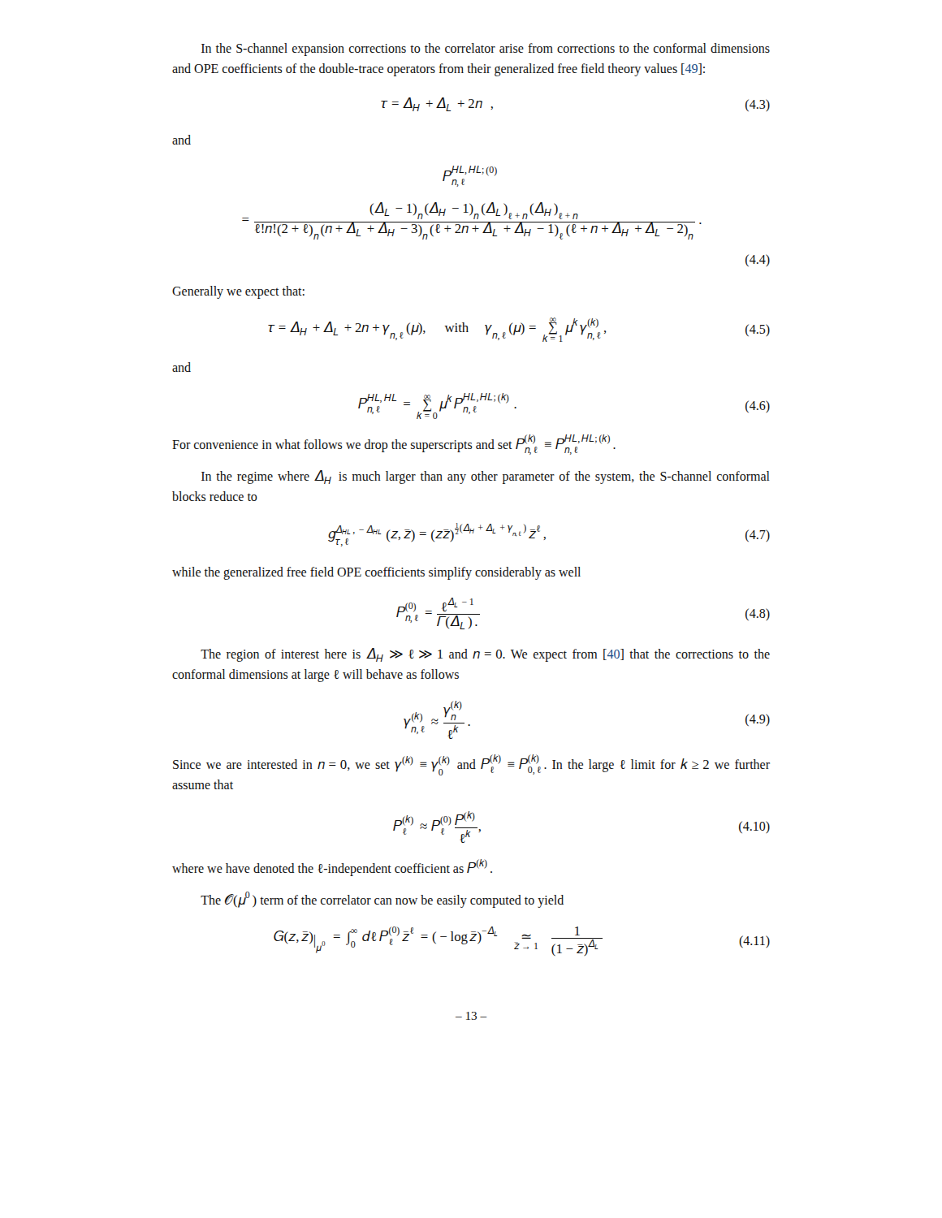In the S-channel expansion corrections to the correlator arise from corrections to the conformal dimensions and OPE coefficients of the double-trace operators from their generalized free field theory values [49]:
τ = ΔH + ΔL + 2n ,
(4.3)
and
P n,ℓ HL,HL;(0)
= (ΔL−1)n (ΔH−1)n (ΔL)ℓ+n (ΔH)ℓ+n ℓ!n! (2+ℓ)n (n+ΔL+ΔH−3)n (ℓ+2n+ΔL+ΔH−1)ℓ (ℓ+n+ΔH+ΔL−2)n .
(4.4)
Generally we expect that:
τ = ΔH + ΔL + 2n + γn,ℓ (μ) , with γn,ℓ (μ) = ∑ k=1 ∞ μk γ n,ℓ (k) ,
(4.5)
and
P n,ℓ HL,HL = ∑ k=0 ∞ μk P n,ℓ HL,HL;(k) .
(4.6)
For convenience in what follows we drop the superscripts and set Pn,ℓ(k)≡Pn,ℓHL,HL;(k).
In the regime where ΔH is much larger than any other parameter of the system, the S-channel conformal blocks reduce to
g τ,ℓ ΔHL,−ΔHL (z,z¯) = (zz¯) 12(ΔH+ΔL+γn,ℓ) z¯ℓ ,
(4.7)
while the generalized free field OPE coefficients simplify considerably as well
P n,ℓ (0) = ℓΔL−1 Γ(ΔL).
(4.8)
The region of interest here is ΔH≫ℓ≫1 and n=0. We expect from [40] that the corrections to the conformal dimensions at large ℓ will behave as follows
γ n,ℓ (k) ≈ γn(k) ℓk .
(4.9)
Since we are interested in n=0, we set γ(k)≡γ0(k) and Pℓ(k)≡P0,ℓ(k). In the large ℓ limit for k≥2 we further assume that
Pℓ(k) ≈ Pℓ(0) P(k) ℓk ,
(4.10)
where we have denoted the ℓ-independent coefficient as P(k).
The 𝒪(μ0) term of the correlator can now be easily computed to yield
G(z,z¯) |μ0 = ∫ 0 ∞ dℓ Pℓ(0) z¯ℓ = (−logz¯) −ΔL ≃ z¯→1 1 (1−z¯) ΔL
(4.11)
– 13 –